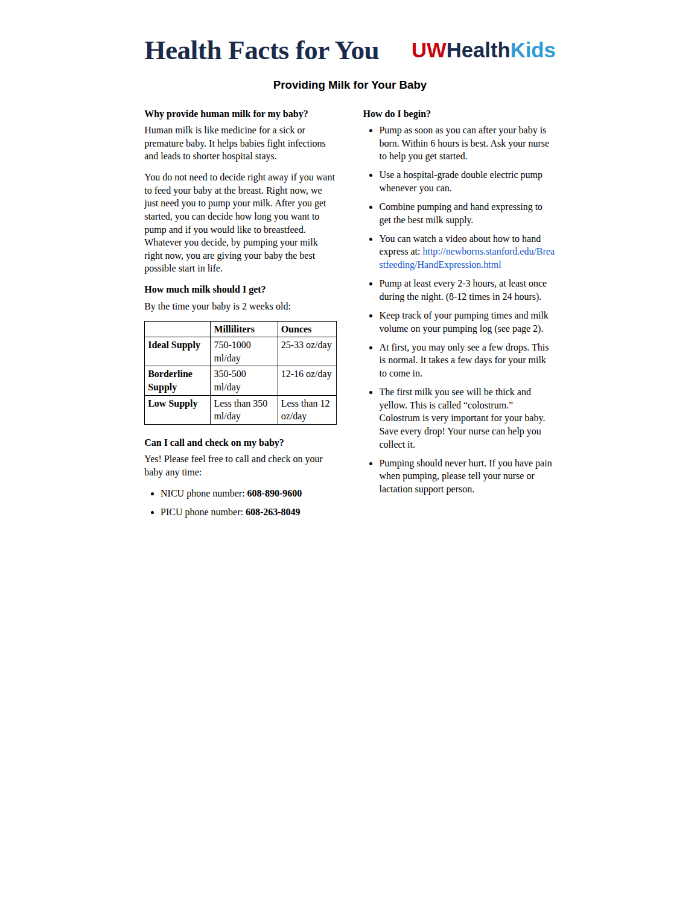Health Facts for You
UW Health Kids
Providing Milk for Your Baby
Why provide human milk for my baby?
Human milk is like medicine for a sick or premature baby. It helps babies fight infections and leads to shorter hospital stays.
You do not need to decide right away if you want to feed your baby at the breast. Right now, we just need you to pump your milk. After you get started, you can decide how long you want to pump and if you would like to breastfeed. Whatever you decide, by pumping your milk right now, you are giving your baby the best possible start in life.
How much milk should I get?
By the time your baby is 2 weeks old:
| | Milliliters | Ounces |
| --- | --- | --- |
| Ideal Supply | 750-1000 ml/day | 25-33 oz/day |
| Borderline Supply | 350-500 ml/day | 12-16 oz/day |
| Low Supply | Less than 350 ml/day | Less than 12 oz/day |
Can I call and check on my baby?
Yes! Please feel free to call and check on your baby any time:
NICU phone number: 608-890-9600
PICU phone number: 608-263-8049
How do I begin?
Pump as soon as you can after your baby is born. Within 6 hours is best. Ask your nurse to help you get started.
Use a hospital-grade double electric pump whenever you can.
Combine pumping and hand expressing to get the best milk supply.
You can watch a video about how to hand express at: http://newborns.stanford.edu/Breastfeeding/HandExpression.html
Pump at least every 2-3 hours, at least once during the night. (8-12 times in 24 hours).
Keep track of your pumping times and milk volume on your pumping log (see page 2).
At first, you may only see a few drops. This is normal. It takes a few days for your milk to come in.
The first milk you see will be thick and yellow. This is called “colostrum.” Colostrum is very important for your baby. Save every drop! Your nurse can help you collect it.
Pumping should never hurt. If you have pain when pumping, please tell your nurse or lactation support person.